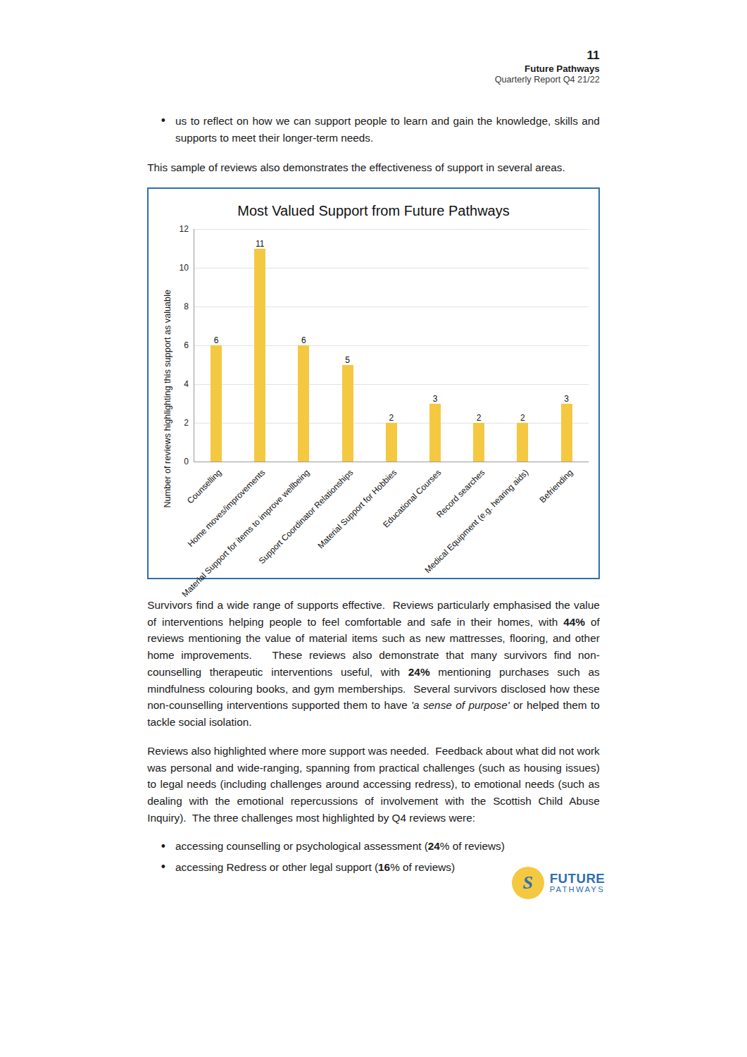11 Future Pathways Quarterly Report Q4 21/22
us to reflect on how we can support people to learn and gain the knowledge, skills and supports to meet their longer-term needs.
This sample of reviews also demonstrates the effectiveness of support in several areas.
Most Valued Support from Future Pathways
Number of reviews highlighting this support as valuable
12 10 8 6 4 2 0
6
11
6
5
2
3
2
2
3
Counselling
Home moves/improvements
Material Support for items to improve wellbeing
Support Coordinator Relationships
Material Support for Hobbies
Educational Courses
Record searches
Medical Equipment (e.g. hearing aids)
Befriending
Survivors find a wide range of supports effective. Reviews particularly emphasised the value of interventions helping people to feel comfortable and safe in their homes, with 44% of reviews mentioning the value of material items such as new mattresses, flooring, and other home improvements. These reviews also demonstrate that many survivors find non-counselling therapeutic interventions useful, with 24% mentioning purchases such as mindfulness colouring books, and gym memberships. Several survivors disclosed how these non-counselling interventions supported them to have 'a sense of purpose' or helped them to tackle social isolation.
Reviews also highlighted where more support was needed. Feedback about what did not work was personal and wide-ranging, spanning from practical challenges (such as housing issues) to legal needs (including challenges around accessing redress), to emotional needs (such as dealing with the emotional repercussions of involvement with the Scottish Child Abuse Inquiry). The three challenges most highlighted by Q4 reviews were:
accessing counselling or psychological assessment (24% of reviews)
accessing Redress or other legal support (16% of reviews)
FUTURE PATHWAYS